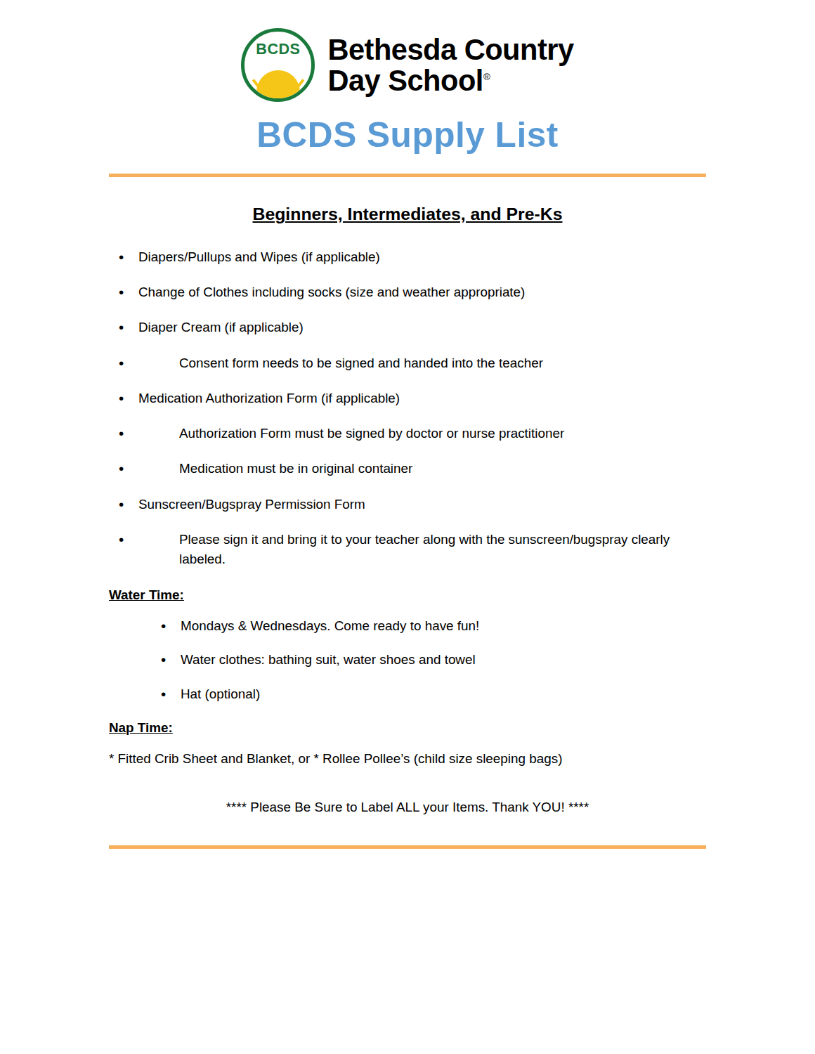BCDS
Bethesda Country
Day School®
BCDS Supply List
Beginners, Intermediates, and Pre-Ks
Diapers/Pullups and Wipes (if applicable)
Change of Clothes including socks (size and weather appropriate)
Diaper Cream (if applicable)
Consent form needs to be signed and handed into the teacher
Medication Authorization Form (if applicable)
Authorization Form must be signed by doctor or nurse practitioner
Medication must be in original container
Sunscreen/Bugspray Permission Form
Please sign it and bring it to your teacher along with the sunscreen/bugspray clearly labeled.
Water Time:
Mondays & Wednesdays. Come ready to have fun!
Water clothes: bathing suit, water shoes and towel
Hat (optional)
Nap Time:
* Fitted Crib Sheet and Blanket, or * Rollee Pollee’s (child size sleeping bags)
**** Please Be Sure to Label ALL your Items. Thank YOU! ****